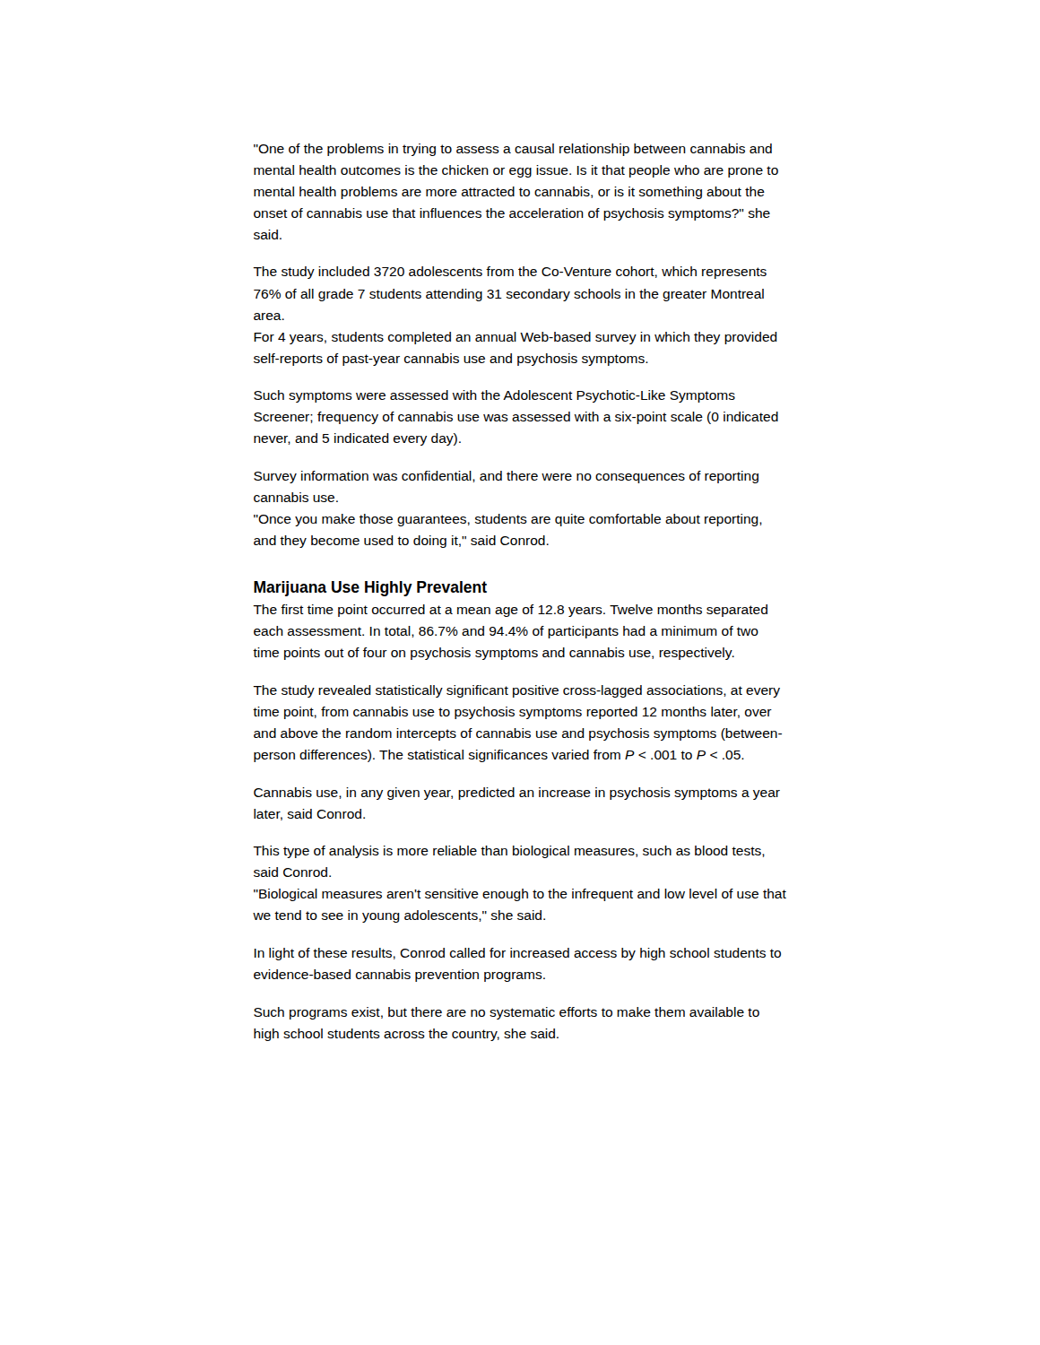"One of the problems in trying to assess a causal relationship between cannabis and mental health outcomes is the chicken or egg issue. Is it that people who are prone to mental health problems are more attracted to cannabis, or is it something about the onset of cannabis use that influences the acceleration of psychosis symptoms?" she said.
The study included 3720 adolescents from the Co-Venture cohort, which represents 76% of all grade 7 students attending 31 secondary schools in the greater Montreal area.
For 4 years, students completed an annual Web-based survey in which they provided self-reports of past-year cannabis use and psychosis symptoms.
Such symptoms were assessed with the Adolescent Psychotic-Like Symptoms Screener; frequency of cannabis use was assessed with a six-point scale (0 indicated never, and 5 indicated every day).
Survey information was confidential, and there were no consequences of reporting cannabis use.
"Once you make those guarantees, students are quite comfortable about reporting, and they become used to doing it," said Conrod.
Marijuana Use Highly Prevalent
The first time point occurred at a mean age of 12.8 years. Twelve months separated each assessment. In total, 86.7% and 94.4% of participants had a minimum of two time points out of four on psychosis symptoms and cannabis use, respectively.
The study revealed statistically significant positive cross-lagged associations, at every time point, from cannabis use to psychosis symptoms reported 12 months later, over and above the random intercepts of cannabis use and psychosis symptoms (between-person differences). The statistical significances varied from P < .001 to P < .05.
Cannabis use, in any given year, predicted an increase in psychosis symptoms a year later, said Conrod.
This type of analysis is more reliable than biological measures, such as blood tests, said Conrod.
"Biological measures aren't sensitive enough to the infrequent and low level of use that we tend to see in young adolescents," she said.
In light of these results, Conrod called for increased access by high school students to evidence-based cannabis prevention programs.
Such programs exist, but there are no systematic efforts to make them available to high school students across the country, she said.